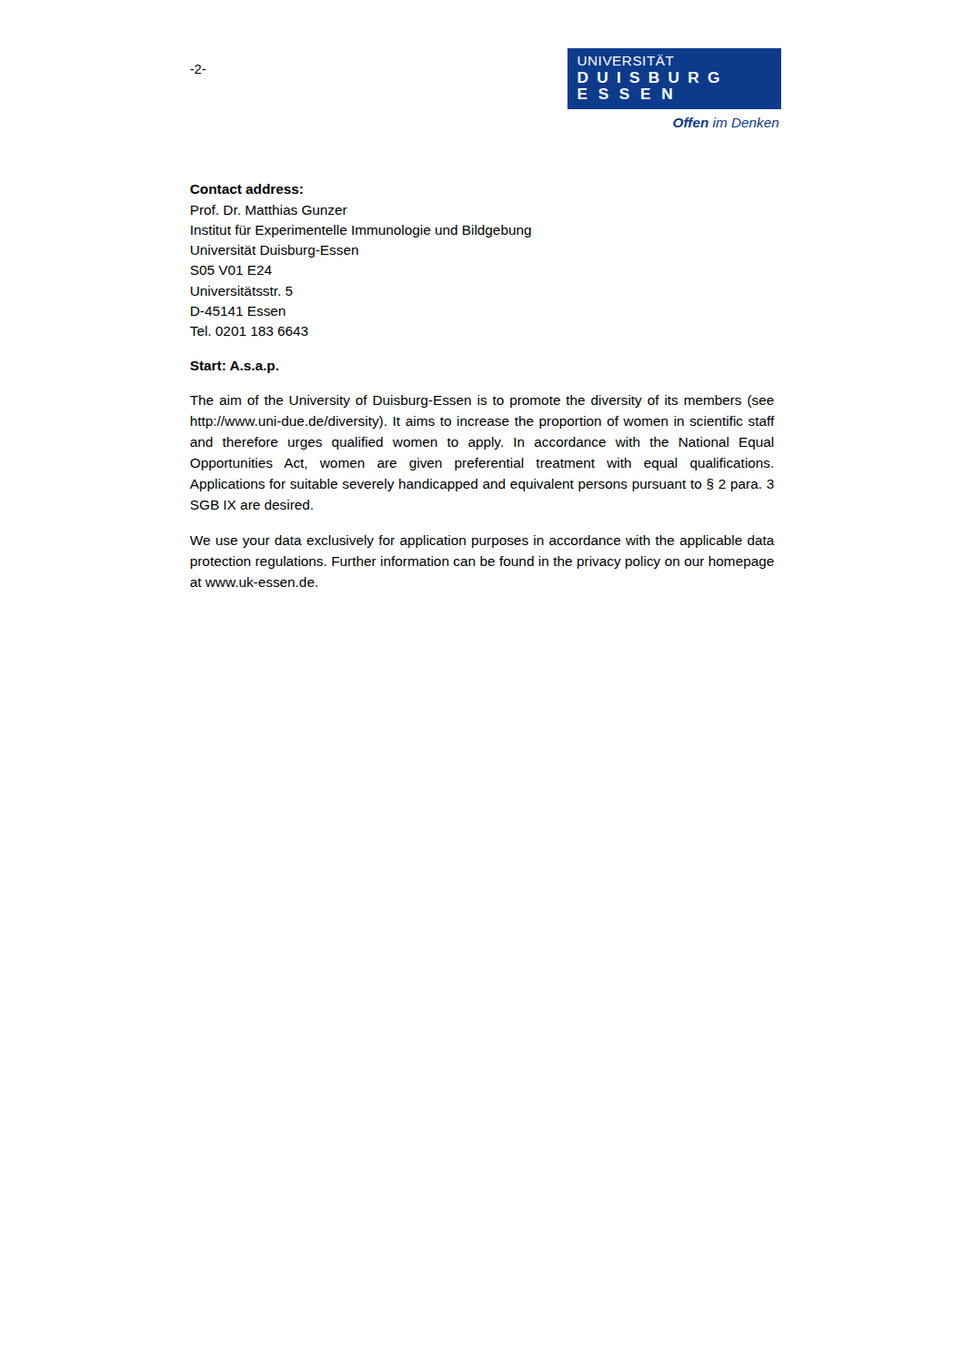-2-
UNIVERSITÄT
D U I S B U R G
E S S E N
Offen im Denken
Contact address:
Prof. Dr. Matthias Gunzer
Institut für Experimentelle Immunologie und Bildgebung
Universität Duisburg-Essen
S05 V01 E24
Universitätsstr. 5
D-45141 Essen
Tel. 0201 183 6643
Start: A.s.a.p.
The aim of the University of Duisburg-Essen is to promote the diversity of its members (see http://www.uni-due.de/diversity). It aims to increase the proportion of women in scientific staff and therefore urges qualified women to apply. In accordance with the National Equal Opportunities Act, women are given preferential treatment with equal qualifications. Applications for suitable severely handicapped and equivalent persons pursuant to § 2 para. 3 SGB IX are desired.
We use your data exclusively for application purposes in accordance with the applicable data protection regulations. Further information can be found in the privacy policy on our homepage at www.uk-essen.de.